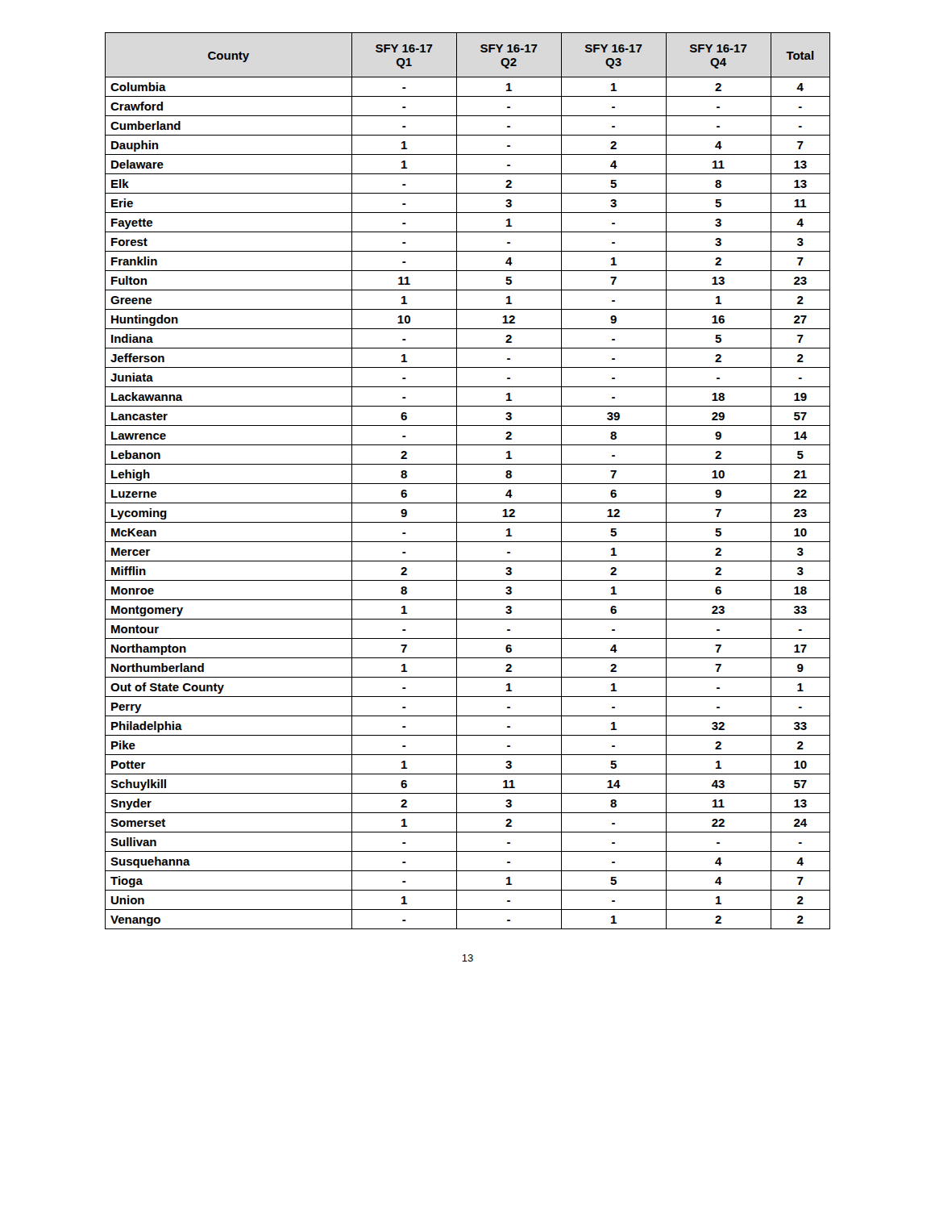County totals by quarter, State Fiscal Year 2016-17
| County | SFY 16-17 Q1 | SFY 16-17 Q2 | SFY 16-17 Q3 | SFY 16-17 Q4 | Total |
| --- | --- | --- | --- | --- | --- |
| Columbia | - | 1 | 1 | 2 | 4 |
| Crawford | - | - | - | - | - |
| Cumberland | - | - | - | - | - |
| Dauphin | 1 | - | 2 | 4 | 7 |
| Delaware | 1 | - | 4 | 11 | 13 |
| Elk | - | 2 | 5 | 8 | 13 |
| Erie | - | 3 | 3 | 5 | 11 |
| Fayette | - | 1 | - | 3 | 4 |
| Forest | - | - | - | 3 | 3 |
| Franklin | - | 4 | 1 | 2 | 7 |
| Fulton | 11 | 5 | 7 | 13 | 23 |
| Greene | 1 | 1 | - | 1 | 2 |
| Huntingdon | 10 | 12 | 9 | 16 | 27 |
| Indiana | - | 2 | - | 5 | 7 |
| Jefferson | 1 | - | - | 2 | 2 |
| Juniata | - | - | - | - | - |
| Lackawanna | - | 1 | - | 18 | 19 |
| Lancaster | 6 | 3 | 39 | 29 | 57 |
| Lawrence | - | 2 | 8 | 9 | 14 |
| Lebanon | 2 | 1 | - | 2 | 5 |
| Lehigh | 8 | 8 | 7 | 10 | 21 |
| Luzerne | 6 | 4 | 6 | 9 | 22 |
| Lycoming | 9 | 12 | 12 | 7 | 23 |
| McKean | - | 1 | 5 | 5 | 10 |
| Mercer | - | - | 1 | 2 | 3 |
| Mifflin | 2 | 3 | 2 | 2 | 3 |
| Monroe | 8 | 3 | 1 | 6 | 18 |
| Montgomery | 1 | 3 | 6 | 23 | 33 |
| Montour | - | - | - | - | - |
| Northampton | 7 | 6 | 4 | 7 | 17 |
| Northumberland | 1 | 2 | 2 | 7 | 9 |
| Out of State County | - | 1 | 1 | - | 1 |
| Perry | - | - | - | - | - |
| Philadelphia | - | - | 1 | 32 | 33 |
| Pike | - | - | - | 2 | 2 |
| Potter | 1 | 3 | 5 | 1 | 10 |
| Schuylkill | 6 | 11 | 14 | 43 | 57 |
| Snyder | 2 | 3 | 8 | 11 | 13 |
| Somerset | 1 | 2 | - | 22 | 24 |
| Sullivan | - | - | - | - | - |
| Susquehanna | - | - | - | 4 | 4 |
| Tioga | - | 1 | 5 | 4 | 7 |
| Union | 1 | - | - | 1 | 2 |
| Venango | - | - | 1 | 2 | 2 |
13